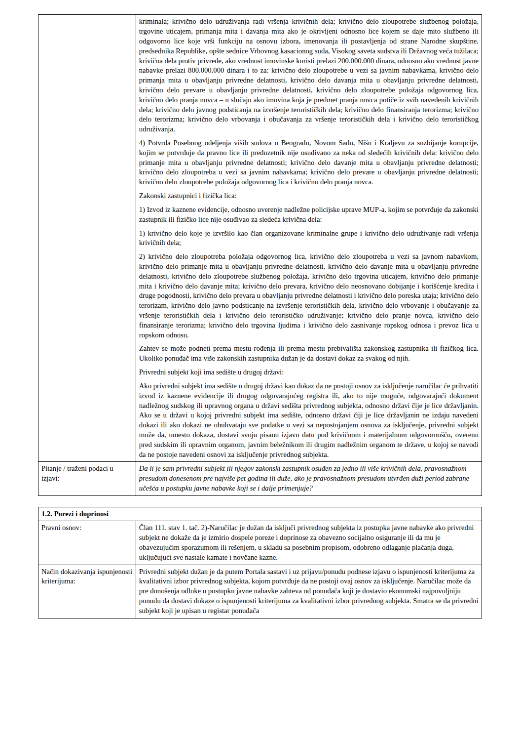| | kriminala; krivično delo udruživanja radi vršenja krivičnih dela; krivično delo zloupotrebe službenog položaja, trgovine uticajem, primanja mita i davanja mita ako je okrivljeni odnosno lice kojem se daje mito službeno ili odgovorno lice koje vrši funkciju na osnovu izbora, imenovanja ili postavljenja od strane Narodne skupštine, predsednika Republike, opšte sednice Vrhovnog kasacionog suda, Visokog saveta sudstva ili Državnog veća tužilaca; krivična dela protiv privrede, ako vrednost imovinske koristi prelazi 200.000.000 dinara, odnosno ako vrednost javne nabavke prelazi 800.000.000 dinara i to za: krivično delo zloupotrebe u vezi sa javnim nabavkama, krivično delo primanja mita u obavljanju privredne delatnosti, krivično delo davanja mita u obavljanju privredne delatnosti, krivično delo prevare u obavljanju privredne delatnosti, krivično delo zloupotrebe položaja odgovornog lica, krivično delo pranja novca – u slučaju ako imovina koja je predmet pranja novca potiče iz svih navedenih krivičnih dela; krivično delo javnog podsticanja na izvršenje terorističkih dela; krivično delo finansiranja terorizma; krivično delo terorizma; krivično delo vrbovanja i obučavanja za vršenje terorističkih dela i krivično delo terorističkog udruživanja. 4) Potvrda Posebnog odeljenja viših sudova u Beogradu, Novom Sadu, Nišu i Kraljevu za suzbijanje korupcije, kojim se potvrđuje da pravno lice ili preduzetnik nije osuđivano za neka od sledećih krivičnih dela: krivično delo primanje mita u obavljanju privredne delatnosti; krivično delo davanje mita u obavljanju privredne delatnosti; krivično delo zloupotreba u vezi sa javnim nabavkama; krivično delo prevare u obavljanju privredne delatnosti; krivično delo zloupotrebe položaja odgovornog lica i krivično delo pranja novca. Zakonski zastupnici i fizička lica: 1) Izvod iz kaznene evidencije, odnosno uverenje nadležne policijske uprave MUP-a, kojim se potvrđuje da zakonski zastupnik ili fizičko lice nije osuđivao za sledeća krivična dela: 1) krivično delo koje je izvršilo kao član organizovane kriminalne grupe i krivično delo udruživanje radi vršenja krivičnih dela; 2) krivično delo zloupotreba položaja odgovornog lica, krivično delo zloupotreba u vezi sa javnom nabavkom, krivično delo primanje mita u obavljanju privredne delatnosti, krivično delo davanje mita u obavljanju privredne delatnosti, krivično delo zloupotrebe službenog položaja, krivično delo trgovina uticajem, krivično delo primanje mita i krivično delo davanje mita; krivično delo prevara, krivično delo neosnovano dobijanje i korišćenje kredita i druge pogodnosti, krivično delo prevara u obavljanju privredne delatnosti i krivično delo poreska utaja; krivično delo terorizam, krivično delo javno podsticanje na izvršenje terorističkih dela, krivično delo vrbovanje i obučavanje za vršenje terorističkih dela i krivično delo terorističko udruživanje; krivično delo pranje novca, krivično delo finansiranje terorizma; krivično delo trgovina ljudima i krivično delo zasnivanje ropskog odnosa i prevoz lica u ropskom odnosu. Zahtev se može podneti prema mestu rođenja ili prema mestu prebivališta zakonskog zastupnika ili fizičkog lica. Ukoliko ponuđač ima više zakonskih zastupnika dužan je da dostavi dokaz za svakog od njih. Privredni subjekt koji ima sedište u drugoj državi: Ako privredni subjekt ima sedište u drugoj državi kao dokaz da ne postoji osnov za isključenje naručilac će prihvatiti izvod iz kaznene evidencije ili drugog odgovarajućeg registra ili, ako to nije moguće, odgovarajući dokument nadležnog sudskog ili upravnog organa u državi sedišta privrednog subjekta, odnosno državi čije je lice državljanin. Ako se u državi u kojoj privredni subjekt ima sedište, odnosno državi čiji je lice državljanin ne izdaju navedeni dokazi ili ako dokazi ne obuhvataju sve podatke u vezi sa nepostojanjem osnova za isključenje, privredni subjekt može da, umesto dokaza, dostavi svoju pisanu izjavu datu pod krivičnom i materijalnom odgovornošću, overenu pred sudskim ili upravnim organom, javnim beležnikom ili drugim nadležnim organom te države, u kojoj se navodi da ne postoje navedeni osnovi za isključenje privrednog subjekta. |
| Pitanje / traženi podaci u izjavi: | Da li je sam privredni subjekt ili njegov zakonski zastupnik osuđen za jedno ili više krivičnih dela, pravosnažnom presudom donesenom pre najviše pet godina ili duže, ako je pravosnažnom presudom utvrđen duži period zabrane učešća u postupku javne nabavke koji se i dalje primenjuje? |
| 1.2. Porezi i doprinosi |
| Pravni osnov: | Član 111. stav 1. tač. 2)-Naručilac je dužan da isključi privrednog subjekta iz postupka javne nabavke ako privredni subjekt ne dokaže da je izmirio dospele poreze i doprinose za obavezno socijalno osiguranje ili da mu je obavezujućim sporazumom ili rešenjem, u skladu sa posebnim propisom, odobreno odlaganje plaćanja duga, uključujući sve nastale kamate i novčane kazne. |
| Način dokazivanja ispunjenosti kriterijuma: | Privredni subjekt dužan je da putem Portala sastavi i uz prijavu/ponudu podnese izjavu o ispunjenosti kriterijuma za kvalitativni izbor privrednog subjekta, kojom potvrđuje da ne postoji ovaj osnov za isključenje. Naručilac može da pre donošenja odluke u postupku javne nabavke zahteva od ponuđača koji je dostavio ekonomski najpovoljniju ponudu da dostavi dokaze o ispunjenosti kriterijuma za kvalitativni izbor privrednog subjekta. Smatra se da privredni subjekt koji je upisan u registar ponuđača |